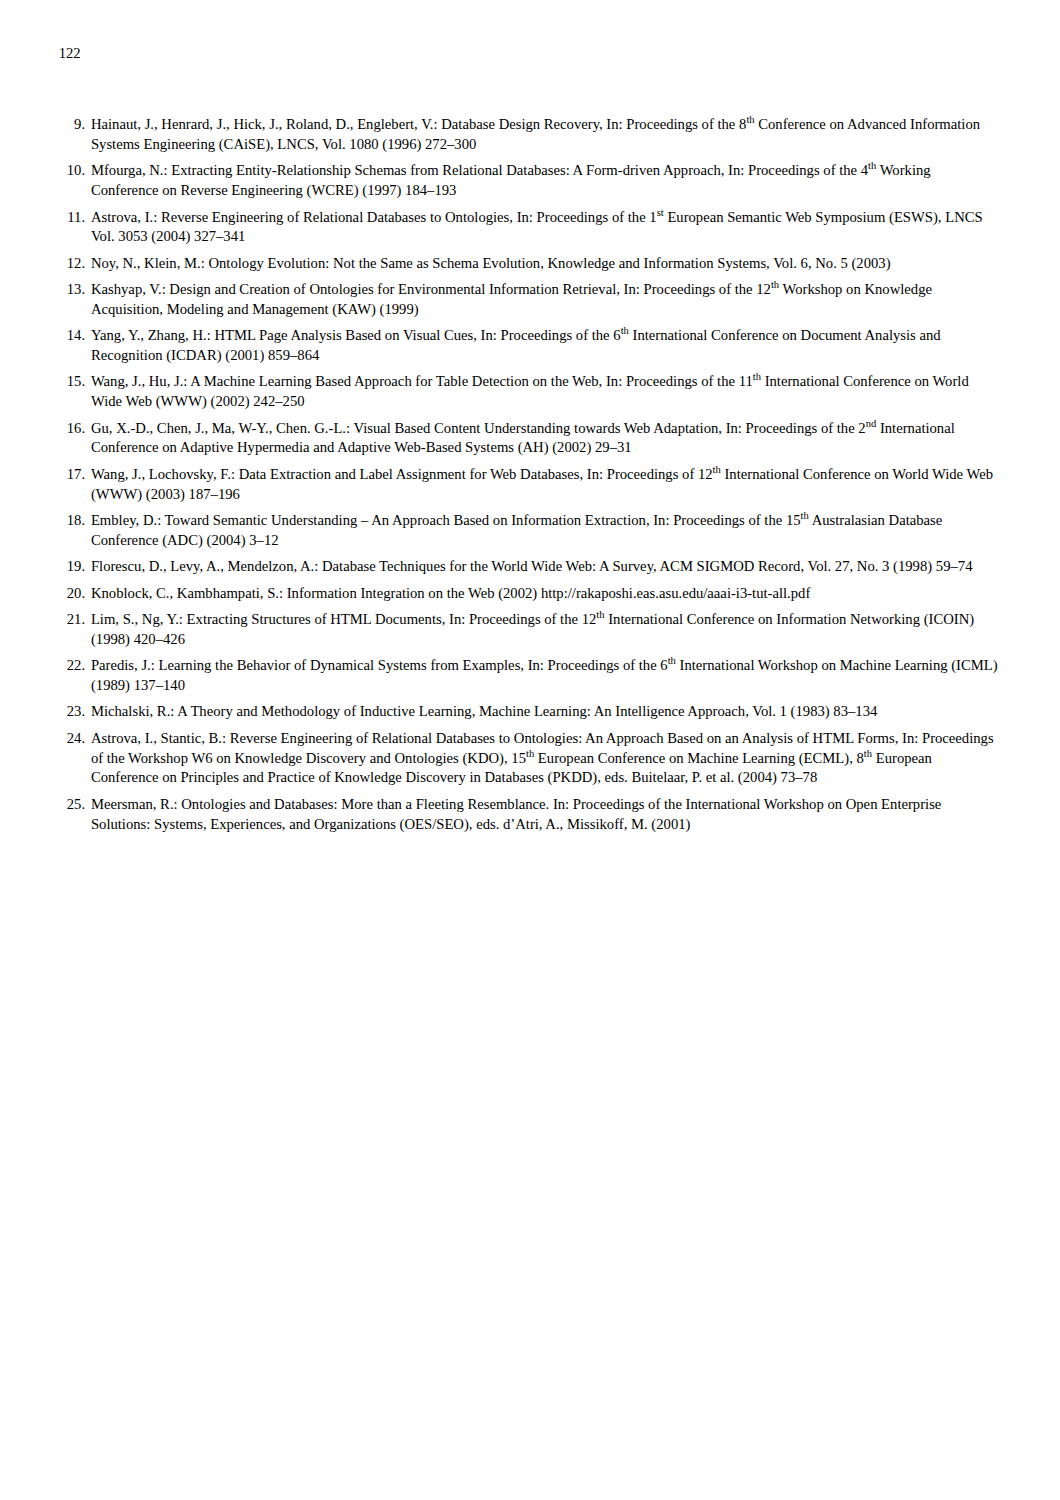122
Hainaut, J., Henrard, J., Hick, J., Roland, D., Englebert, V.: Database Design Recovery, In: Proceedings of the 8th Conference on Advanced Information Systems Engineering (CAiSE), LNCS, Vol. 1080 (1996) 272–300
Mfourga, N.: Extracting Entity-Relationship Schemas from Relational Databases: A Form-driven Approach, In: Proceedings of the 4th Working Conference on Reverse Engineering (WCRE) (1997) 184–193
Astrova, I.: Reverse Engineering of Relational Databases to Ontologies, In: Proceedings of the 1st European Semantic Web Symposium (ESWS), LNCS Vol. 3053 (2004) 327–341
Noy, N., Klein, M.: Ontology Evolution: Not the Same as Schema Evolution, Knowledge and Information Systems, Vol. 6, No. 5 (2003)
Kashyap, V.: Design and Creation of Ontologies for Environmental Information Retrieval, In: Proceedings of the 12th Workshop on Knowledge Acquisition, Modeling and Management (KAW) (1999)
Yang, Y., Zhang, H.: HTML Page Analysis Based on Visual Cues, In: Proceedings of the 6th International Conference on Document Analysis and Recognition (ICDAR) (2001) 859–864
Wang, J., Hu, J.: A Machine Learning Based Approach for Table Detection on the Web, In: Proceedings of the 11th International Conference on World Wide Web (WWW) (2002) 242–250
Gu, X.-D., Chen, J., Ma, W-Y., Chen. G.-L.: Visual Based Content Understanding towards Web Adaptation, In: Proceedings of the 2nd International Conference on Adaptive Hypermedia and Adaptive Web-Based Systems (AH) (2002) 29–31
Wang, J., Lochovsky, F.: Data Extraction and Label Assignment for Web Databases, In: Proceedings of 12th International Conference on World Wide Web (WWW) (2003) 187–196
Embley, D.: Toward Semantic Understanding – An Approach Based on Information Extraction, In: Proceedings of the 15th Australasian Database Conference (ADC) (2004) 3–12
Florescu, D., Levy, A., Mendelzon, A.: Database Techniques for the World Wide Web: A Survey, ACM SIGMOD Record, Vol. 27, No. 3 (1998) 59–74
Knoblock, C., Kambhampati, S.: Information Integration on the Web (2002) http://rakaposhi.eas.asu.edu/aaai-i3-tut-all.pdf
Lim, S., Ng, Y.: Extracting Structures of HTML Documents, In: Proceedings of the 12th International Conference on Information Networking (ICOIN) (1998) 420–426
Paredis, J.: Learning the Behavior of Dynamical Systems from Examples, In: Proceedings of the 6th International Workshop on Machine Learning (ICML) (1989) 137–140
Michalski, R.: A Theory and Methodology of Inductive Learning, Machine Learning: An Intelligence Approach, Vol. 1 (1983) 83–134
Astrova, I., Stantic, B.: Reverse Engineering of Relational Databases to Ontologies: An Approach Based on an Analysis of HTML Forms, In: Proceedings of the Workshop W6 on Knowledge Discovery and Ontologies (KDO), 15th European Conference on Machine Learning (ECML), 8th European Conference on Principles and Practice of Knowledge Discovery in Databases (PKDD), eds. Buitelaar, P. et al. (2004) 73–78
Meersman, R.: Ontologies and Databases: More than a Fleeting Resemblance. In: Proceedings of the International Workshop on Open Enterprise Solutions: Systems, Experiences, and Organizations (OES/SEO), eds. d’Atri, A., Missikoff, M. (2001)